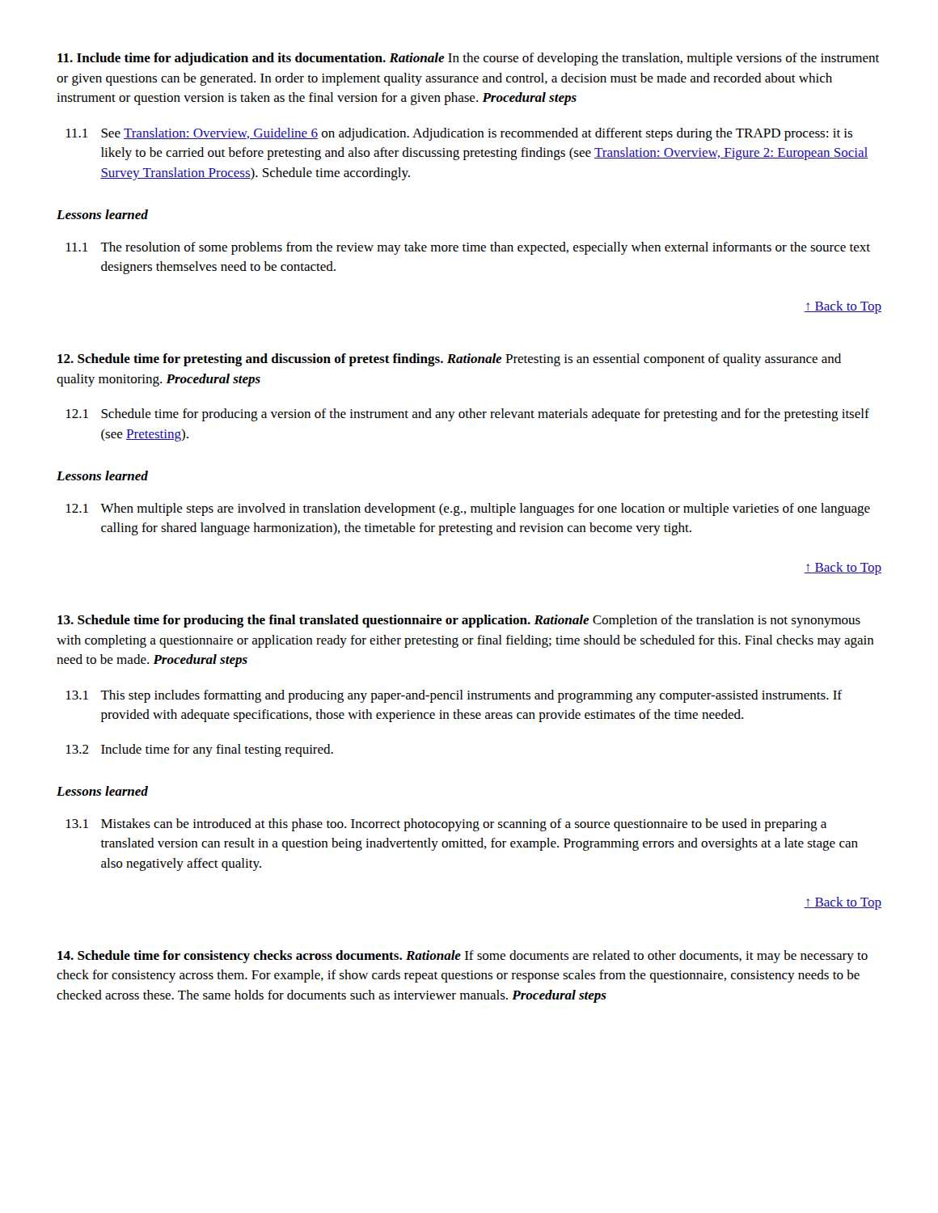11. Include time for adjudication and its documentation. Rationale In the course of developing the translation, multiple versions of the instrument or given questions can be generated. In order to implement quality assurance and control, a decision must be made and recorded about which instrument or question version is taken as the final version for a given phase. Procedural steps
11.1 See Translation: Overview, Guideline 6 on adjudication. Adjudication is recommended at different steps during the TRAPD process: it is likely to be carried out before pretesting and also after discussing pretesting findings (see Translation: Overview, Figure 2: European Social Survey Translation Process). Schedule time accordingly.
Lessons learned
11.1 The resolution of some problems from the review may take more time than expected, especially when external informants or the source text designers themselves need to be contacted.
↑ Back to Top
12. Schedule time for pretesting and discussion of pretest findings. Rationale Pretesting is an essential component of quality assurance and quality monitoring. Procedural steps
12.1 Schedule time for producing a version of the instrument and any other relevant materials adequate for pretesting and for the pretesting itself (see Pretesting).
Lessons learned
12.1 When multiple steps are involved in translation development (e.g., multiple languages for one location or multiple varieties of one language calling for shared language harmonization), the timetable for pretesting and revision can become very tight.
↑ Back to Top
13. Schedule time for producing the final translated questionnaire or application. Rationale Completion of the translation is not synonymous with completing a questionnaire or application ready for either pretesting or final fielding; time should be scheduled for this. Final checks may again need to be made. Procedural steps
13.1 This step includes formatting and producing any paper-and-pencil instruments and programming any computer-assisted instruments. If provided with adequate specifications, those with experience in these areas can provide estimates of the time needed.
13.2 Include time for any final testing required.
Lessons learned
13.1 Mistakes can be introduced at this phase too. Incorrect photocopying or scanning of a source questionnaire to be used in preparing a translated version can result in a question being inadvertently omitted, for example. Programming errors and oversights at a late stage can also negatively affect quality.
↑ Back to Top
14. Schedule time for consistency checks across documents. Rationale If some documents are related to other documents, it may be necessary to check for consistency across them. For example, if show cards repeat questions or response scales from the questionnaire, consistency needs to be checked across these. The same holds for documents such as interviewer manuals. Procedural steps